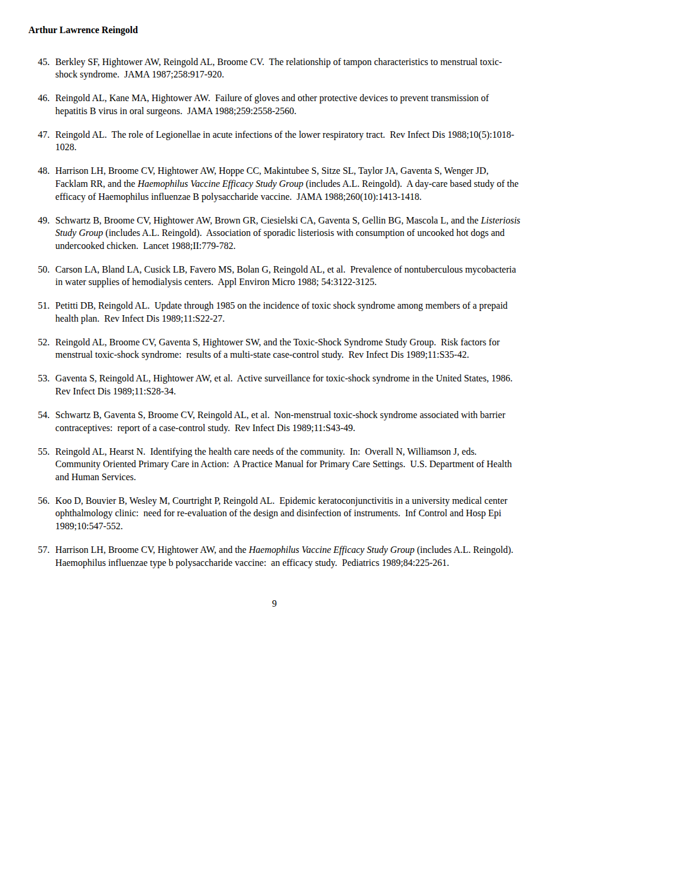Arthur Lawrence Reingold
Berkley SF, Hightower AW, Reingold AL, Broome CV. The relationship of tampon characteristics to menstrual toxic-shock syndrome. JAMA 1987;258:917-920.
Reingold AL, Kane MA, Hightower AW. Failure of gloves and other protective devices to prevent transmission of hepatitis B virus in oral surgeons. JAMA 1988;259:2558-2560.
Reingold AL. The role of Legionellae in acute infections of the lower respiratory tract. Rev Infect Dis 1988;10(5):1018-1028.
Harrison LH, Broome CV, Hightower AW, Hoppe CC, Makintubee S, Sitze SL, Taylor JA, Gaventa S, Wenger JD, Facklam RR, and the Haemophilus Vaccine Efficacy Study Group (includes A.L. Reingold). A day-care based study of the efficacy of Haemophilus influenzae B polysaccharide vaccine. JAMA 1988;260(10):1413-1418.
Schwartz B, Broome CV, Hightower AW, Brown GR, Ciesielski CA, Gaventa S, Gellin BG, Mascola L, and the Listeriosis Study Group (includes A.L. Reingold). Association of sporadic listeriosis with consumption of uncooked hot dogs and undercooked chicken. Lancet 1988;II:779-782.
Carson LA, Bland LA, Cusick LB, Favero MS, Bolan G, Reingold AL, et al. Prevalence of nontuberculous mycobacteria in water supplies of hemodialysis centers. Appl Environ Micro 1988; 54:3122-3125.
Petitti DB, Reingold AL. Update through 1985 on the incidence of toxic shock syndrome among members of a prepaid health plan. Rev Infect Dis 1989;11:S22-27.
Reingold AL, Broome CV, Gaventa S, Hightower SW, and the Toxic-Shock Syndrome Study Group. Risk factors for menstrual toxic-shock syndrome: results of a multi-state case-control study. Rev Infect Dis 1989;11:S35-42.
Gaventa S, Reingold AL, Hightower AW, et al. Active surveillance for toxic-shock syndrome in the United States, 1986. Rev Infect Dis 1989;11:S28-34.
Schwartz B, Gaventa S, Broome CV, Reingold AL, et al. Non-menstrual toxic-shock syndrome associated with barrier contraceptives: report of a case-control study. Rev Infect Dis 1989;11:S43-49.
Reingold AL, Hearst N. Identifying the health care needs of the community. In: Overall N, Williamson J, eds. Community Oriented Primary Care in Action: A Practice Manual for Primary Care Settings. U.S. Department of Health and Human Services.
Koo D, Bouvier B, Wesley M, Courtright P, Reingold AL. Epidemic keratoconjunctivitis in a university medical center ophthalmology clinic: need for re-evaluation of the design and disinfection of instruments. Inf Control and Hosp Epi 1989;10:547-552.
Harrison LH, Broome CV, Hightower AW, and the Haemophilus Vaccine Efficacy Study Group (includes A.L. Reingold). Haemophilus influenzae type b polysaccharide vaccine: an efficacy study. Pediatrics 1989;84:225-261.
9